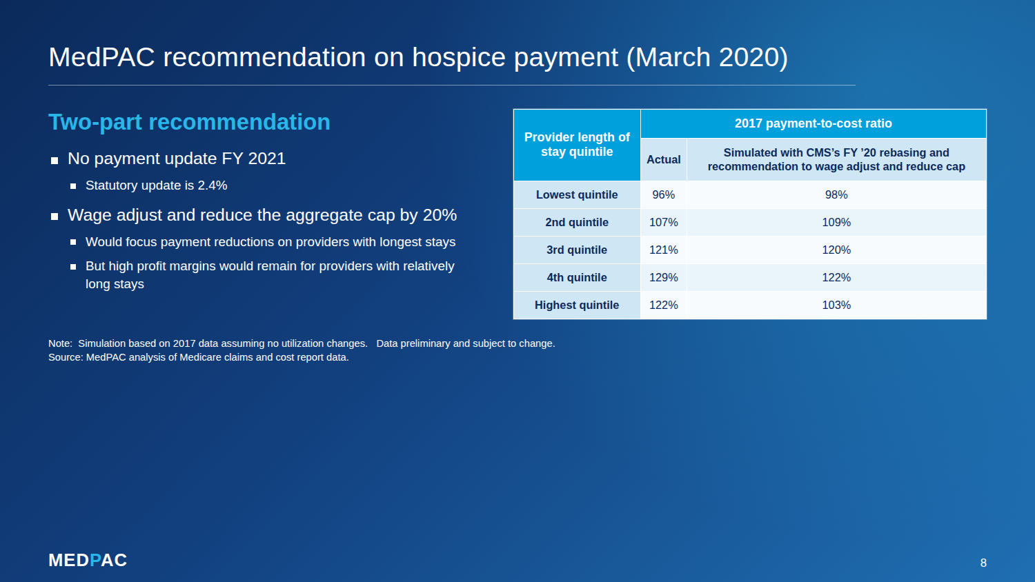MedPAC recommendation on hospice payment (March 2020)
Two-part recommendation
No payment update FY 2021
Statutory update is 2.4%
Wage adjust and reduce the aggregate cap by 20%
Would focus payment reductions on providers with longest stays
But high profit margins would remain for providers with relatively long stays
2017 payment-to-cost ratio by provider length of stay quintile
| Provider length of stay quintile | 2017 payment-to-cost ratio |
| --- | --- |
| Actual | Simulated with CMS’s FY ’20 rebasing and recommendation to wage adjust and reduce cap |
| Lowest quintile | 96% | 98% |
| 2nd quintile | 107% | 109% |
| 3rd quintile | 121% | 120% |
| 4th quintile | 129% | 122% |
| Highest quintile | 122% | 103% |
Note: Simulation based on 2017 data assuming no utilization changes. Data preliminary and subject to change.
Source: MedPAC analysis of Medicare claims and cost report data.
MEDPAC
8